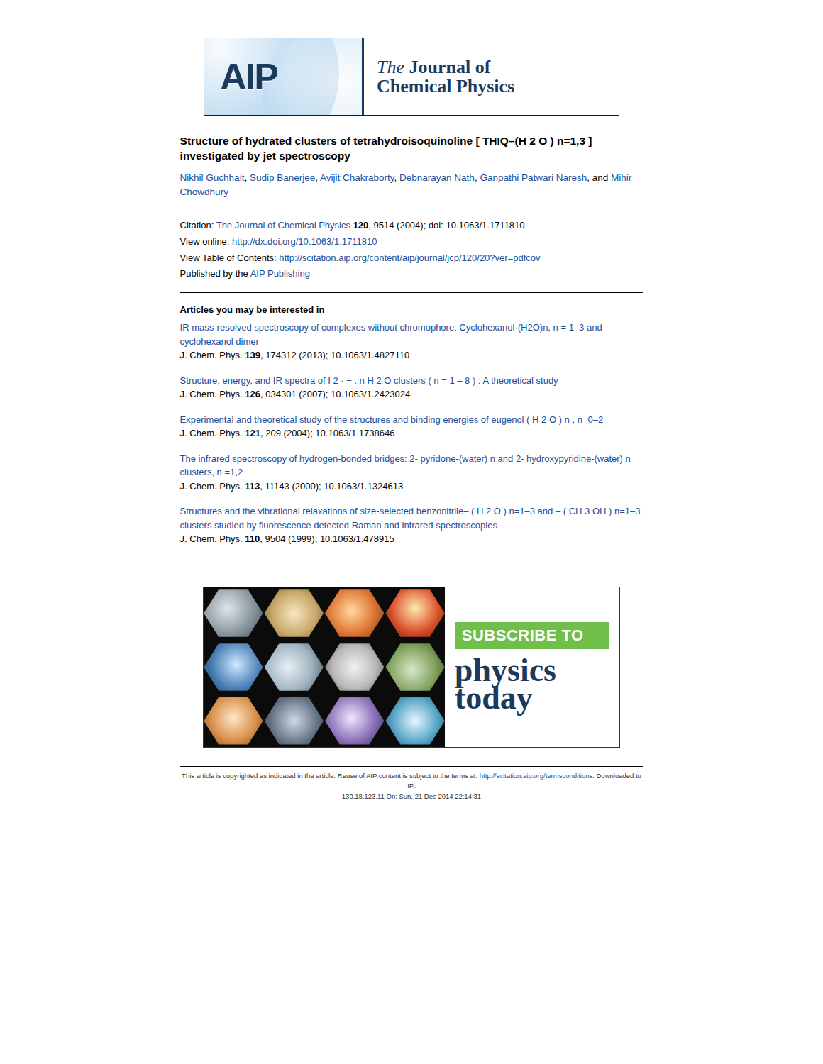AIP
The Journal of
Chemical Physics
Structure of hydrated clusters of tetrahydroisoquinoline [ THIQ–(H 2 O ) n=1,3 ] investigated by jet spectroscopy
Nikhil Guchhait, Sudip Banerjee, Avijit Chakraborty, Debnarayan Nath, Ganpathi Patwari Naresh, and Mihir Chowdhury
Citation: The Journal of Chemical Physics 120, 9514 (2004); doi: 10.1063/1.1711810
View online: http://dx.doi.org/10.1063/1.1711810
View Table of Contents: http://scitation.aip.org/content/aip/journal/jcp/120/20?ver=pdfcov
Published by the AIP Publishing
Articles you may be interested in
IR mass-resolved spectroscopy of complexes without chromophore: Cyclohexanol·(H2O)n, n = 1–3 and cyclohexanol dimer
J. Chem. Phys. 139, 174312 (2013); 10.1063/1.4827110
Structure, energy, and IR spectra of I 2 · − . n H 2 O clusters ( n = 1 – 8 ) : A theoretical study
J. Chem. Phys. 126, 034301 (2007); 10.1063/1.2423024
Experimental and theoretical study of the structures and binding energies of eugenol ( H 2 O ) n , n=0–2
J. Chem. Phys. 121, 209 (2004); 10.1063/1.1738646
The infrared spectroscopy of hydrogen-bonded bridges: 2- pyridone-(water) n and 2- hydroxypyridine-(water) n clusters, n =1,2
J. Chem. Phys. 113, 11143 (2000); 10.1063/1.1324613
Structures and the vibrational relaxations of size-selected benzonitrile– ( H 2 O ) n=1–3 and – ( CH 3 OH ) n=1–3 clusters studied by fluorescence detected Raman and infrared spectroscopies
J. Chem. Phys. 110, 9504 (1999); 10.1063/1.478915
SUBSCRIBE TO
physics today
This article is copyrighted as indicated in the article. Reuse of AIP content is subject to the terms at: http://scitation.aip.org/termsconditions. Downloaded to IP:
130.18.123.11 On: Sun, 21 Dec 2014 22:14:31